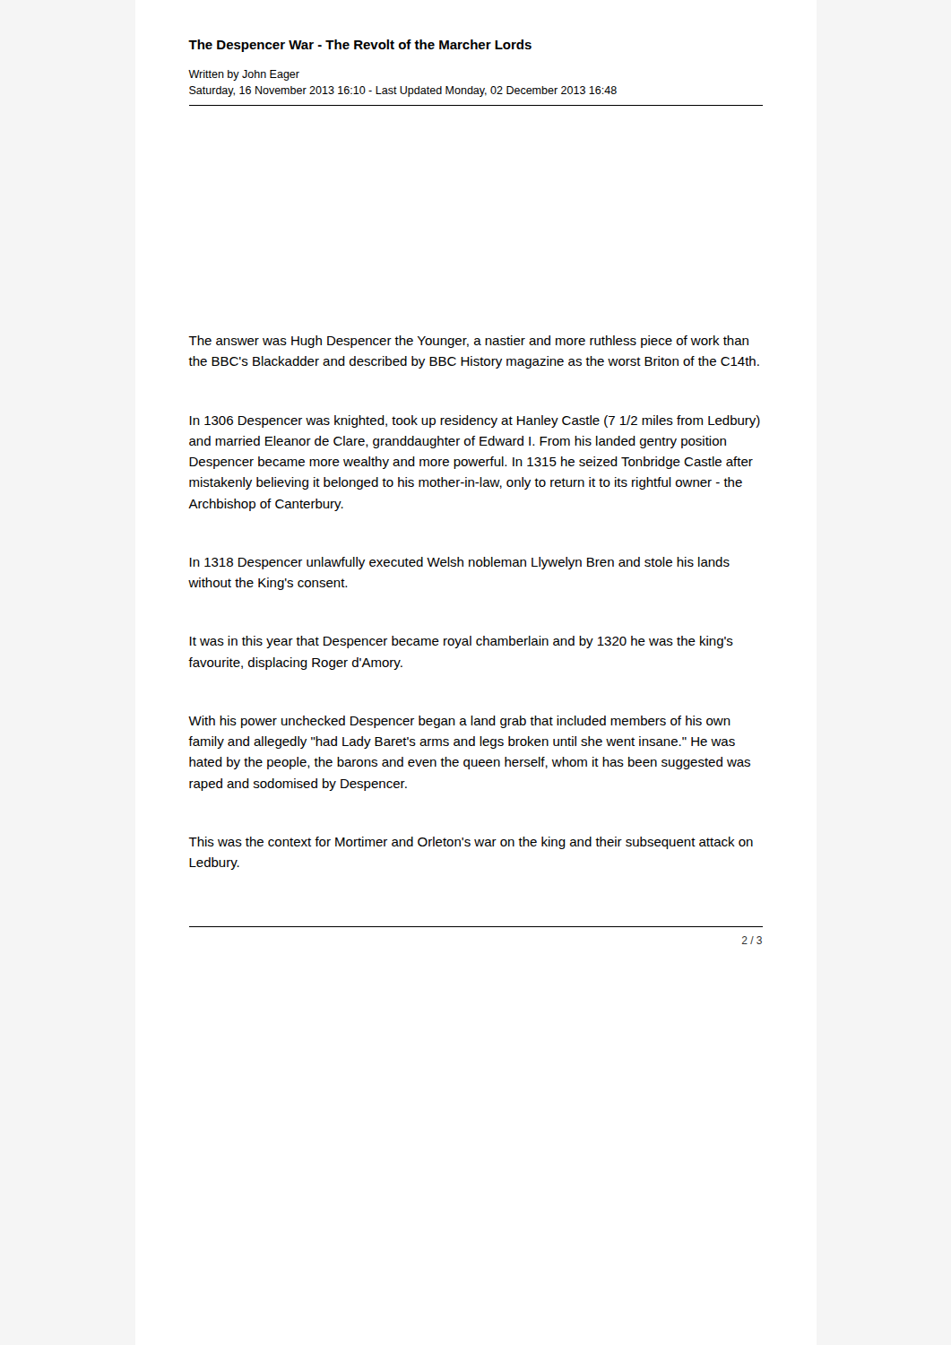The Despencer War - The Revolt of the Marcher Lords
Written by John Eager
Saturday, 16 November 2013 16:10 - Last Updated Monday, 02 December 2013 16:48
The answer was Hugh Despencer the Younger, a nastier and more ruthless piece of work than the BBC's Blackadder and described by BBC History magazine as the worst Briton of the C14th.
In 1306 Despencer was knighted, took up residency at Hanley Castle (7 1/2 miles from Ledbury) and married Eleanor de Clare, granddaughter of Edward I. From his landed gentry position Despencer became more wealthy and more powerful. In 1315 he seized Tonbridge Castle after mistakenly believing it belonged to his mother-in-law, only to return it to its rightful owner - the Archbishop of Canterbury.
In 1318 Despencer unlawfully executed Welsh nobleman Llywelyn Bren and stole his lands without the King's consent.
It was in this year that Despencer became royal chamberlain and by 1320 he was the king's favourite, displacing Roger d'Amory.
With his power unchecked Despencer began a land grab that included members of his own family and allegedly "had Lady Baret's arms and legs broken until she went insane." He was hated by the people, the barons and even the queen herself, whom it has been suggested was raped and sodomised by Despencer.
This was the context for Mortimer and Orleton's war on the king and their subsequent attack on Ledbury.
2 / 3